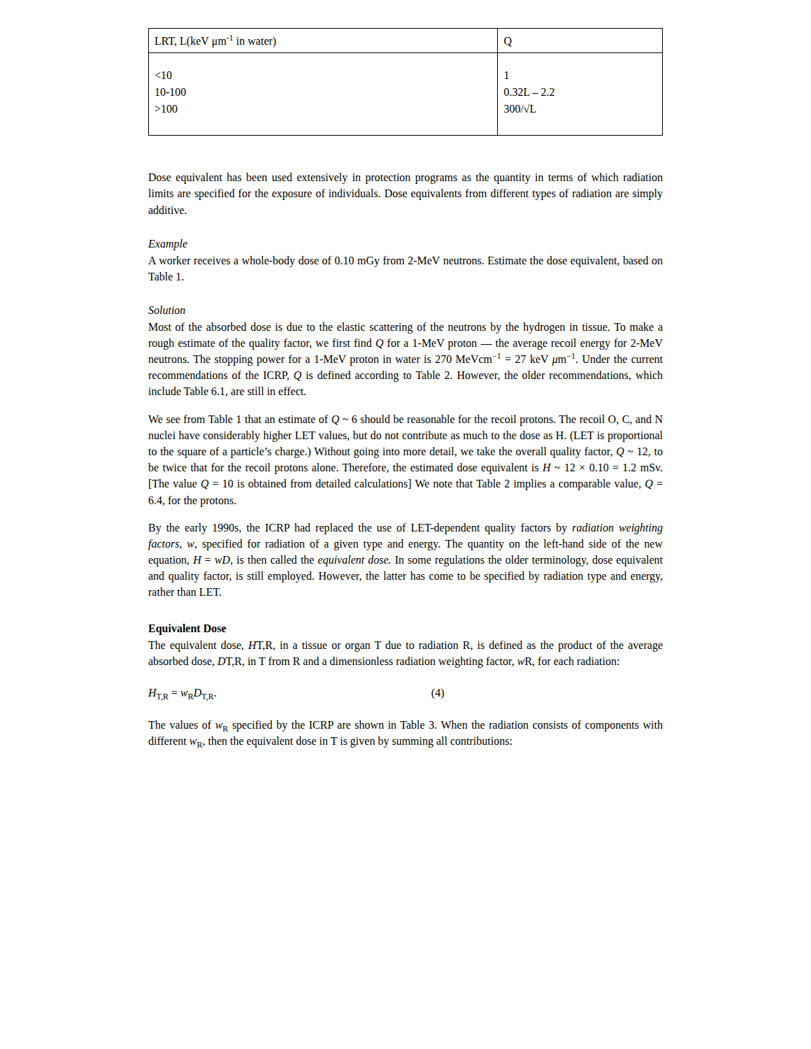| LRT, L(keV μm -1 in water) | Q |
| --- | --- |
| <10 10-100 >100 | 1 0.32L – 2.2 300/√L |
Dose equivalent has been used extensively in protection programs as the quantity in terms of which radiation limits are specified for the exposure of individuals. Dose equivalents from different types of radiation are simply additive.
Example
A worker receives a whole-body dose of 0.10 mGy from 2-MeV neutrons. Estimate the dose equivalent, based on Table 1.
Solution
Most of the absorbed dose is due to the elastic scattering of the neutrons by the hydrogen in tissue. To make a rough estimate of the quality factor, we first find Q for a 1-MeV proton — the average recoil energy for 2-MeV neutrons. The stopping power for a 1-MeV proton in water is 270 MeVcm−1 = 27 keV μm−1. Under the current recommendations of the ICRP, Q is defined according to Table 2. However, the older recommendations, which include Table 6.1, are still in effect.
We see from Table 1 that an estimate of Q ~ 6 should be reasonable for the recoil protons. The recoil O, C, and N nuclei have considerably higher LET values, but do not contribute as much to the dose as H. (LET is proportional to the square of a particle’s charge.) Without going into more detail, we take the overall quality factor, Q ~ 12, to be twice that for the recoil protons alone. Therefore, the estimated dose equivalent is H ~ 12 × 0.10 = 1.2 mSv. [The value Q = 10 is obtained from detailed calculations] We note that Table 2 implies a comparable value, Q = 6.4, for the protons.
By the early 1990s, the ICRP had replaced the use of LET-dependent quality factors by radiation weighting factors, w, specified for radiation of a given type and energy. The quantity on the left-hand side of the new equation, H = wD, is then called the equivalent dose. In some regulations the older terminology, dose equivalent and quality factor, is still employed. However, the latter has come to be specified by radiation type and energy, rather than LET.
Equivalent Dose
The equivalent dose, HT,R, in a tissue or organ T due to radiation R, is defined as the product of the average absorbed dose, DT,R, in T from R and a dimensionless radiation weighting factor, w R, for each radiation:
HT,R = wRDT,R. (4)
The values of wR specified by the ICRP are shown in Table 3. When the radiation consists of components with different wR, then the equivalent dose in T is given by summing all contributions: